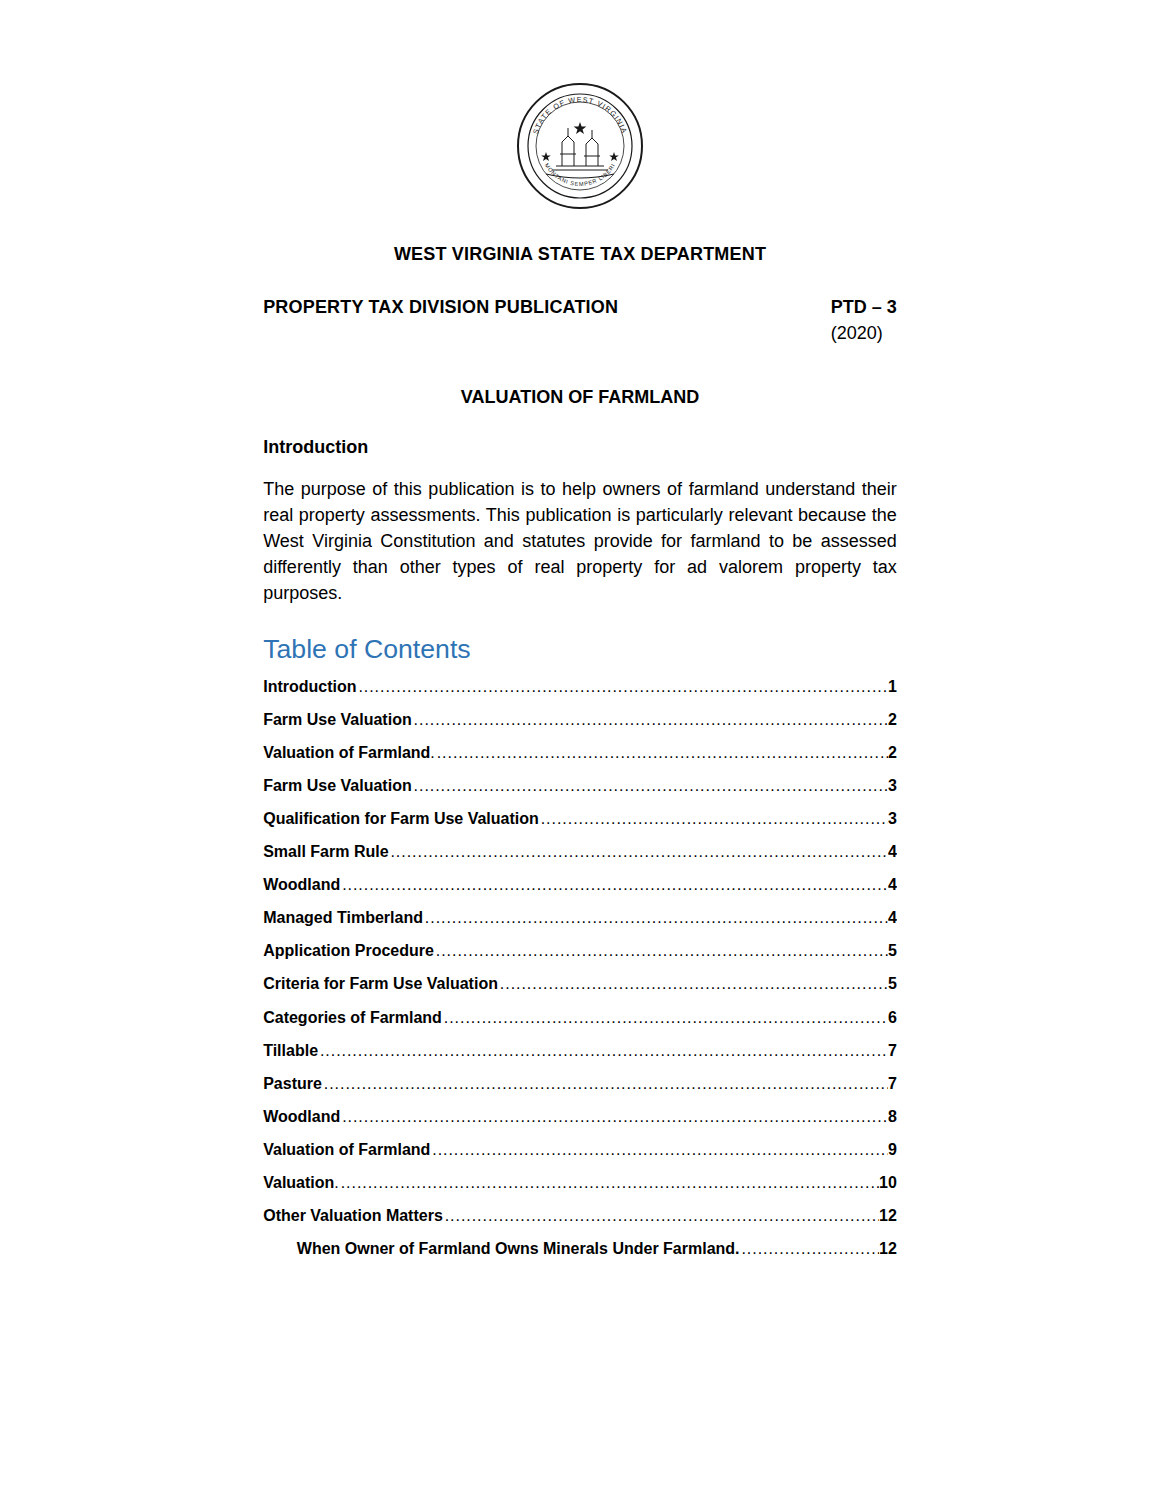STATE OF WEST VIRGINIA MONTANI SEMPER LIBERI
WEST VIRGINIA STATE TAX DEPARTMENT
PROPERTY TAX DIVISION PUBLICATION
PTD – 3(2020)
VALUATION OF FARMLAND
Introduction
The purpose of this publication is to help owners of farmland understand their real property assessments. This publication is particularly relevant because the West Virginia Constitution and statutes provide for farmland to be assessed differently than other types of real property for ad valorem property tax purposes.
Table of Contents
Introduction.................................................................................................................................. 1
Farm Use Valuation....................................................................................................................... 2
Valuation of Farmland.................................................................................................................. 2
Farm Use Valuation....................................................................................................................... 3
Qualification for Farm Use Valuation................................................................................................. 3
Small Farm Rule........................................................................................................................... 4
Woodland..................................................................................................................................... 4
Managed Timberland..................................................................................................................... 4
Application Procedure.................................................................................................................... 5
Criteria for Farm Use Valuation....................................................................................................... 5
Categories of Farmland................................................................................................................... 6
Tillable......................................................................................................................................... 7
Pasture........................................................................................................................................ 7
Woodland..................................................................................................................................... 8
Valuation of Farmland.................................................................................................................... 9
Valuation.................................................................................................................................... 10
Other Valuation Matters................................................................................................................. 12
When Owner of Farmland Owns Minerals Under Farmland................................................. 12